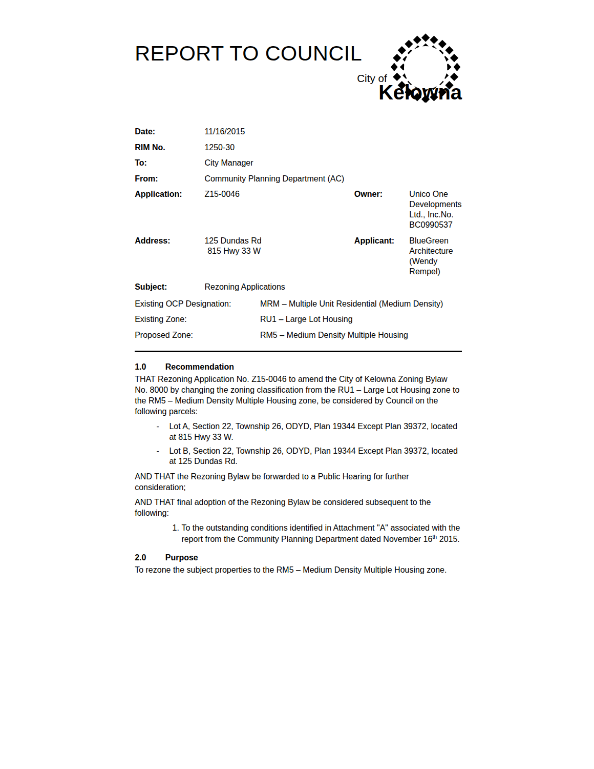REPORT TO COUNCIL
City of Kelowna
| Date: | 11/16/2015 | | |
| RIM No. | 1250-30 | | |
| To: | City Manager | | |
| From: | Community Planning Department (AC) | | |
| Application: | Z15-0046 | Owner: | Unico One Developments Ltd., Inc.No. BC0990537 |
| Address: | 125 Dundas Rd 815 Hwy 33 W | Applicant: | BlueGreen Architecture (Wendy Rempel) |
| Subject: | Rezoning Applications |
| Existing OCP Designation: | MRM – Multiple Unit Residential (Medium Density) |
| Existing Zone: | RU1 – Large Lot Housing |
| Proposed Zone: | RM5 – Medium Density Multiple Housing |
1.0 Recommendation
THAT Rezoning Application No. Z15-0046 to amend the City of Kelowna Zoning Bylaw No. 8000 by changing the zoning classification from the RU1 – Large Lot Housing zone to the RM5 – Medium Density Multiple Housing zone, be considered by Council on the following parcels:
Lot A, Section 22, Township 26, ODYD, Plan 19344 Except Plan 39372, located at 815 Hwy 33 W.
Lot B, Section 22, Township 26, ODYD, Plan 19344 Except Plan 39372, located at 125 Dundas Rd.
AND THAT the Rezoning Bylaw be forwarded to a Public Hearing for further consideration;
AND THAT final adoption of the Rezoning Bylaw be considered subsequent to the following:
To the outstanding conditions identified in Attachment "A" associated with the report from the Community Planning Department dated November 16th 2015.
2.0 Purpose
To rezone the subject properties to the RM5 – Medium Density Multiple Housing zone.